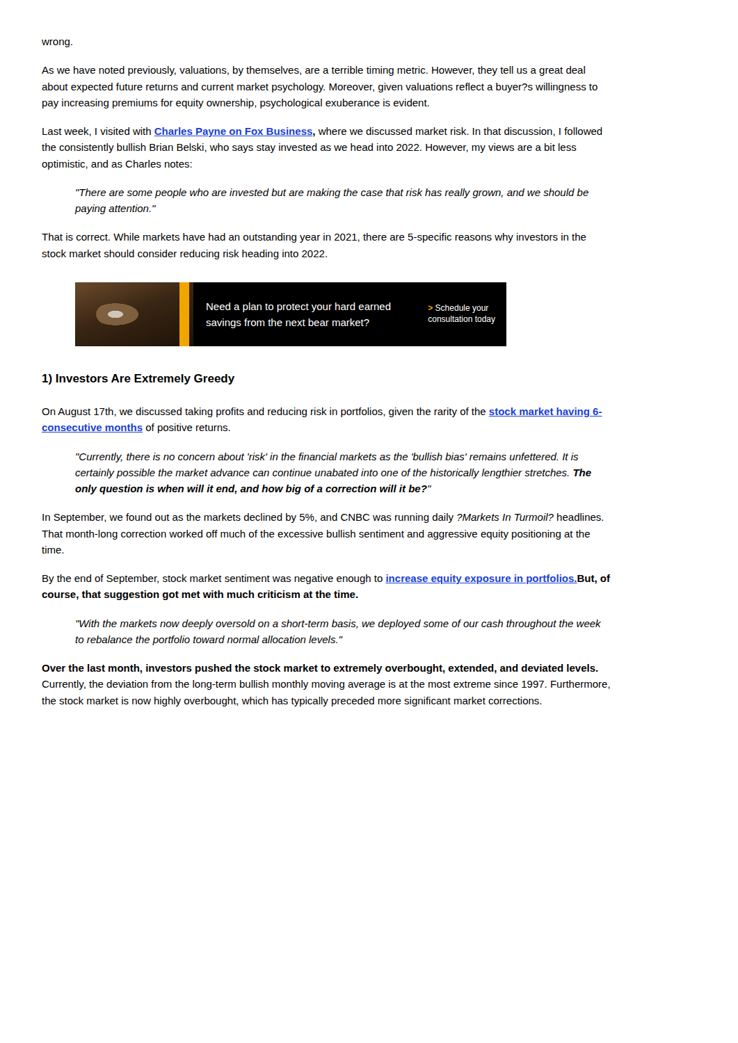wrong.
As we have noted previously, valuations, by themselves, are a terrible timing metric. However, they tell us a great deal about expected future returns and current market psychology. Moreover, given valuations reflect a buyer?s willingness to pay increasing premiums for equity ownership, psychological exuberance is evident.
Last week, I visited with Charles Payne on Fox Business, where we discussed market risk. In that discussion, I followed the consistently bullish Brian Belski, who says stay invested as we head into 2022. However, my views are a bit less optimistic, and as Charles notes:
"There are some people who are invested but are making the case that risk has really grown, and we should be paying attention."
That is correct. While markets have had an outstanding year in 2021, there are 5-specific reasons why investors in the stock market should consider reducing risk heading into 2022.
Need a plan to protect your hard earned savings from the next bear market?
> Schedule your
consultation today
1) Investors Are Extremely Greedy
On August 17th, we discussed taking profits and reducing risk in portfolios, given the rarity of the stock market having 6-consecutive months of positive returns.
"Currently, there is no concern about 'risk' in the financial markets as the 'bullish bias' remains unfettered. It is certainly possible the market advance can continue unabated into one of the historically lengthier stretches. The only question is when will it end, and how big of a correction will it be?"
In September, we found out as the markets declined by 5%, and CNBC was running daily ?Markets In Turmoil? headlines. That month-long correction worked off much of the excessive bullish sentiment and aggressive equity positioning at the time.
By the end of September, stock market sentiment was negative enough to increase equity exposure in portfolios. But, of course, that suggestion got met with much criticism at the time.
"With the markets now deeply oversold on a short-term basis, we deployed some of our cash throughout the week to rebalance the portfolio toward normal allocation levels."
Over the last month, investors pushed the stock market to extremely overbought, extended, and deviated levels. Currently, the deviation from the long-term bullish monthly moving average is at the most extreme since 1997. Furthermore, the stock market is now highly overbought, which has typically preceded more significant market corrections.